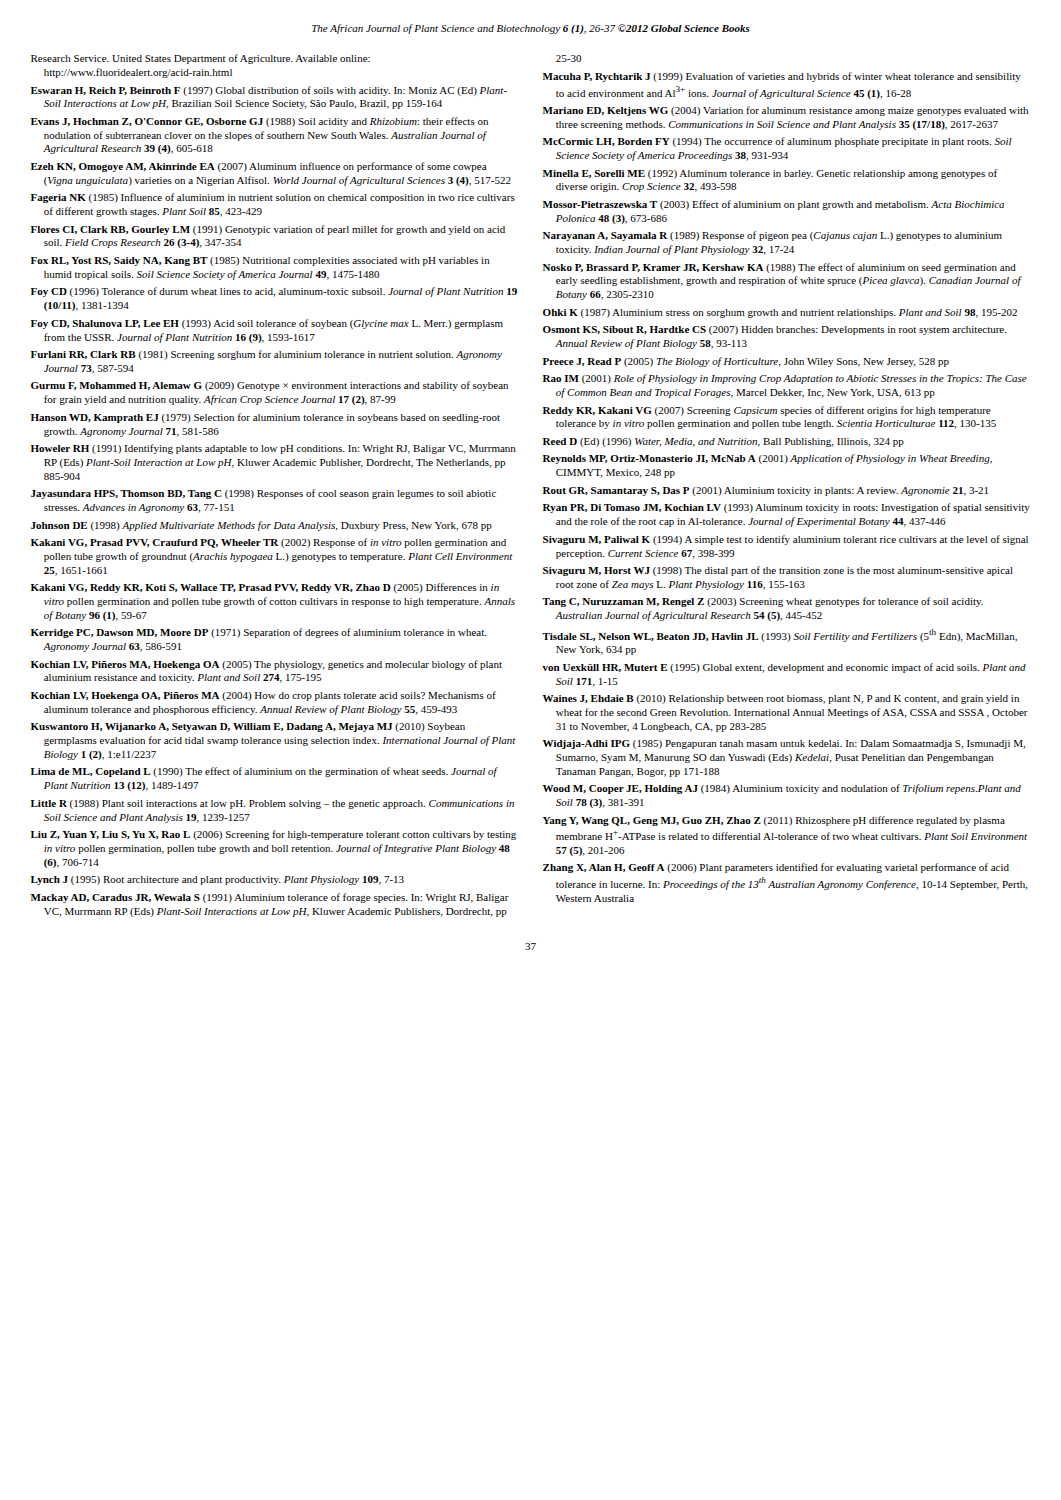The African Journal of Plant Science and Biotechnology 6 (1), 26-37 ©2012 Global Science Books
Research Service. United States Department of Agriculture. Available online: http://www.fluoridealert.org/acid-rain.html
Eswaran H, Reich P, Beinroth F (1997) Global distribution of soils with acidity. In: Moniz AC (Ed) Plant-Soil Interactions at Low pH, Brazilian Soil Science Society, São Paulo, Brazil, pp 159-164
Evans J, Hochman Z, O'Connor GE, Osborne GJ (1988) Soil acidity and Rhizobium: their effects on nodulation of subterranean clover on the slopes of southern New South Wales. Australian Journal of Agricultural Research 39 (4), 605-618
Ezeh KN, Omogoye AM, Akinrinde EA (2007) Aluminum influence on performance of some cowpea (Vigna unguiculata) varieties on a Nigerian Alfisol. World Journal of Agricultural Sciences 3 (4), 517-522
Fageria NK (1985) Influence of aluminium in nutrient solution on chemical composition in two rice cultivars of different growth stages. Plant Soil 85, 423-429
Flores CI, Clark RB, Gourley LM (1991) Genotypic variation of pearl millet for growth and yield on acid soil. Field Crops Research 26 (3-4), 347-354
Fox RL, Yost RS, Saidy NA, Kang BT (1985) Nutritional complexities associated with pH variables in humid tropical soils. Soil Science Society of America Journal 49, 1475-1480
Foy CD (1996) Tolerance of durum wheat lines to acid, aluminum-toxic subsoil. Journal of Plant Nutrition 19 (10/11), 1381-1394
Foy CD, Shalunova LP, Lee EH (1993) Acid soil tolerance of soybean (Glycine max L. Merr.) germplasm from the USSR. Journal of Plant Nutrition 16 (9), 1593-1617
Furlani RR, Clark RB (1981) Screening sorghum for aluminium tolerance in nutrient solution. Agronomy Journal 73, 587-594
Gurmu F, Mohammed H, Alemaw G (2009) Genotype × environment interactions and stability of soybean for grain yield and nutrition quality. African Crop Science Journal 17 (2), 87-99
Hanson WD, Kamprath EJ (1979) Selection for aluminium tolerance in soybeans based on seedling-root growth. Agronomy Journal 71, 581-586
Howeler RH (1991) Identifying plants adaptable to low pH conditions. In: Wright RJ, Baligar VC, Murrmann RP (Eds) Plant-Soil Interaction at Low pH, Kluwer Academic Publisher, Dordrecht, The Netherlands, pp 885-904
Jayasundara HPS, Thomson BD, Tang C (1998) Responses of cool season grain legumes to soil abiotic stresses. Advances in Agronomy 63, 77-151
Johnson DE (1998) Applied Multivariate Methods for Data Analysis, Duxbury Press, New York, 678 pp
Kakani VG, Prasad PVV, Craufurd PQ, Wheeler TR (2002) Response of in vitro pollen germination and pollen tube growth of groundnut (Arachis hypogaea L.) genotypes to temperature. Plant Cell Environment 25, 1651-1661
Kakani VG, Reddy KR, Koti S, Wallace TP, Prasad PVV, Reddy VR, Zhao D (2005) Differences in in vitro pollen germination and pollen tube growth of cotton cultivars in response to high temperature. Annals of Botany 96 (1), 59-67
Kerridge PC, Dawson MD, Moore DP (1971) Separation of degrees of aluminium tolerance in wheat. Agronomy Journal 63, 586-591
Kochian LV, Piñeros MA, Hoekenga OA (2005) The physiology, genetics and molecular biology of plant aluminium resistance and toxicity. Plant and Soil 274, 175-195
Kochian LV, Hoekenga OA, Piñeros MA (2004) How do crop plants tolerate acid soils? Mechanisms of aluminum tolerance and phosphorous efficiency. Annual Review of Plant Biology 55, 459-493
Kuswantoro H, Wijanarko A, Setyawan D, William E, Dadang A, Mejaya MJ (2010) Soybean germplasms evaluation for acid tidal swamp tolerance using selection index. International Journal of Plant Biology 1 (2), 1:e11/2237
Lima de ML, Copeland L (1990) The effect of aluminium on the germination of wheat seeds. Journal of Plant Nutrition 13 (12), 1489-1497
Little R (1988) Plant soil interactions at low pH. Problem solving – the genetic approach. Communications in Soil Science and Plant Analysis 19, 1239-1257
Liu Z, Yuan Y, Liu S, Yu X, Rao L (2006) Screening for high-temperature tolerant cotton cultivars by testing in vitro pollen germination, pollen tube growth and boll retention. Journal of Integrative Plant Biology 48 (6), 706-714
Lynch J (1995) Root architecture and plant productivity. Plant Physiology 109, 7-13
Mackay AD, Caradus JR, Wewala S (1991) Aluminium tolerance of forage species. In: Wright RJ, Baligar VC, Murrmann RP (Eds) Plant-Soil Interactions at Low pH, Kluwer Academic Publishers, Dordrecht, pp 25-30
Macuha P, Rychtarik J (1999) Evaluation of varieties and hybrids of winter wheat tolerance and sensibility to acid environment and Al3+ ions. Journal of Agricultural Science 45 (1), 16-28
Mariano ED, Keltjens WG (2004) Variation for aluminum resistance among maize genotypes evaluated with three screening methods. Communications in Soil Science and Plant Analysis 35 (17/18), 2617-2637
McCormic LH, Borden FY (1994) The occurrence of aluminum phosphate precipitate in plant roots. Soil Science Society of America Proceedings 38, 931-934
Minella E, Sorelli ME (1992) Aluminum tolerance in barley. Genetic relationship among genotypes of diverse origin. Crop Science 32, 493-598
Mossor-Pietraszewska T (2003) Effect of aluminium on plant growth and metabolism. Acta Biochimica Polonica 48 (3), 673-686
Narayanan A, Sayamala R (1989) Response of pigeon pea (Cajanus cajan L.) genotypes to aluminium toxicity. Indian Journal of Plant Physiology 32, 17-24
Nosko P, Brassard P, Kramer JR, Kershaw KA (1988) The effect of aluminium on seed germination and early seedling establishment, growth and respiration of white spruce (Picea glavca). Canadian Journal of Botany 66, 2305-2310
Ohki K (1987) Aluminium stress on sorghum growth and nutrient relationships. Plant and Soil 98, 195-202
Osmont KS, Sibout R, Hardtke CS (2007) Hidden branches: Developments in root system architecture. Annual Review of Plant Biology 58, 93-113
Preece J, Read P (2005) The Biology of Horticulture, John Wiley Sons, New Jersey, 528 pp
Rao IM (2001) Role of Physiology in Improving Crop Adaptation to Abiotic Stresses in the Tropics: The Case of Common Bean and Tropical Forages, Marcel Dekker, Inc, New York, USA, 613 pp
Reddy KR, Kakani VG (2007) Screening Capsicum species of different origins for high temperature tolerance by in vitro pollen germination and pollen tube length. Scientia Horticulturae 112, 130-135
Reed D (Ed) (1996) Water, Media, and Nutrition, Ball Publishing, Illinois, 324 pp
Reynolds MP, Ortiz-Monasterio JI, McNab A (2001) Application of Physiology in Wheat Breeding, CIMMYT, Mexico, 248 pp
Rout GR, Samantaray S, Das P (2001) Aluminium toxicity in plants: A review. Agronomie 21, 3-21
Ryan PR, Di Tomaso JM, Kochian LV (1993) Aluminum toxicity in roots: Investigation of spatial sensitivity and the role of the root cap in Al-tolerance. Journal of Experimental Botany 44, 437-446
Sivaguru M, Paliwal K (1994) A simple test to identify aluminium tolerant rice cultivars at the level of signal perception. Current Science 67, 398-399
Sivaguru M, Horst WJ (1998) The distal part of the transition zone is the most aluminum-sensitive apical root zone of Zea mays L. Plant Physiology 116, 155-163
Tang C, Nuruzzaman M, Rengel Z (2003) Screening wheat genotypes for tolerance of soil acidity. Australian Journal of Agricultural Research 54 (5), 445-452
Tisdale SL, Nelson WL, Beaton JD, Havlin JL (1993) Soil Fertility and Fertilizers (5th Edn), MacMillan, New York, 634 pp
von Uexküll HR, Mutert E (1995) Global extent, development and economic impact of acid soils. Plant and Soil 171, 1-15
Waines J, Ehdaie B (2010) Relationship between root biomass, plant N, P and K content, and grain yield in wheat for the second Green Revolution. International Annual Meetings of ASA, CSSA and SSSA , October 31 to November, 4 Longbeach, CA, pp 283-285
Widjaja-Adhi IPG (1985) Pengapuran tanah masam untuk kedelai. In: Dalam Somaatmadja S, Ismunadji M, Sumarno, Syam M, Manurung SO dan Yuswadi (Eds) Kedelai, Pusat Penelitian dan Pengembangan Tanaman Pangan, Bogor, pp 171-188
Wood M, Cooper JE, Holding AJ (1984) Aluminium toxicity and nodulation of Trifolium repens.Plant and Soil 78 (3), 381-391
Yang Y, Wang QL, Geng MJ, Guo ZH, Zhao Z (2011) Rhizosphere pH difference regulated by plasma membrane H+-ATPase is related to differential Al-tolerance of two wheat cultivars. Plant Soil Environment 57 (5), 201-206
Zhang X, Alan H, Geoff A (2006) Plant parameters identified for evaluating varietal performance of acid tolerance in lucerne. In: Proceedings of the 13th Australian Agronomy Conference, 10-14 September, Perth, Western Australia
37